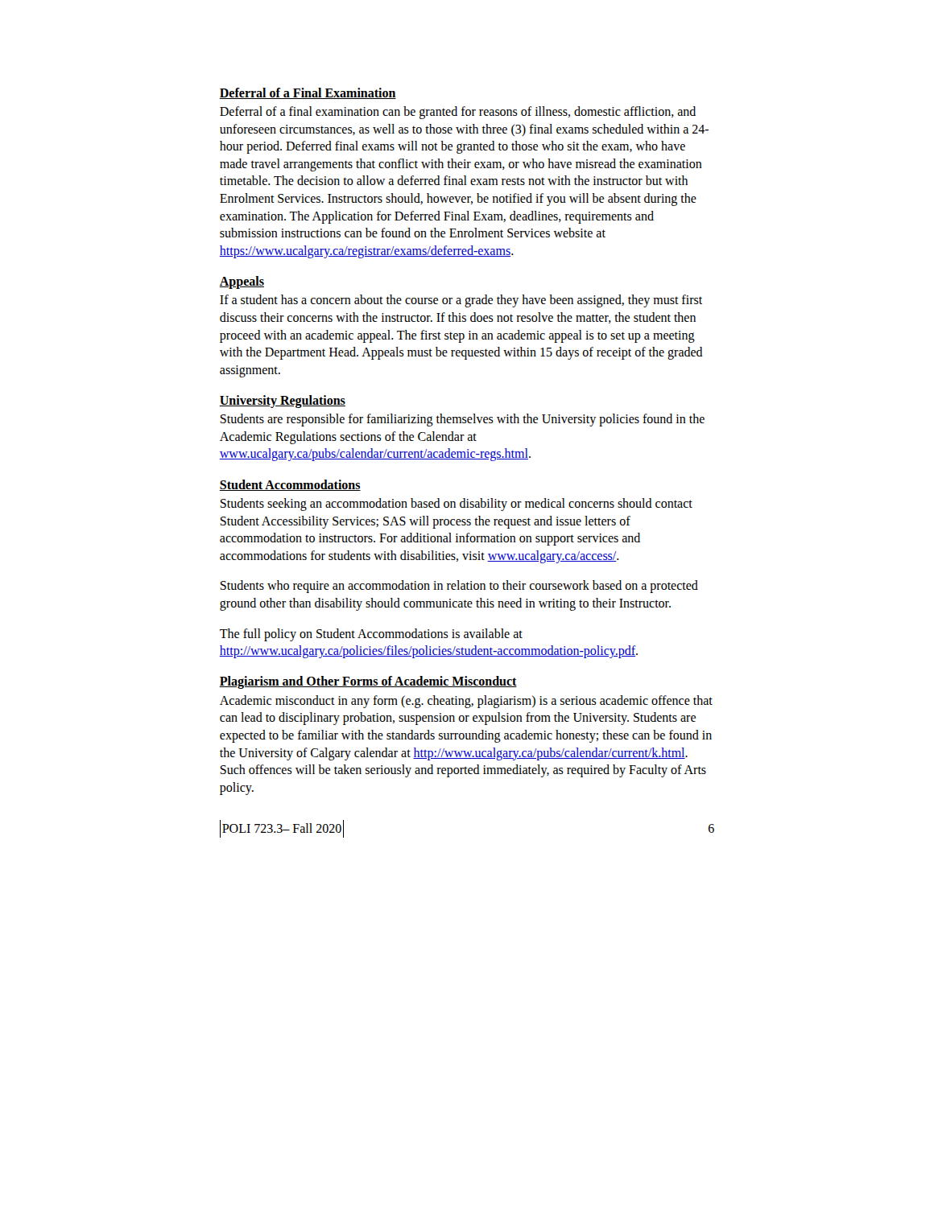Deferral of a Final Examination
Deferral of a final examination can be granted for reasons of illness, domestic affliction, and unforeseen circumstances, as well as to those with three (3) final exams scheduled within a 24-hour period. Deferred final exams will not be granted to those who sit the exam, who have made travel arrangements that conflict with their exam, or who have misread the examination timetable. The decision to allow a deferred final exam rests not with the instructor but with Enrolment Services. Instructors should, however, be notified if you will be absent during the examination. The Application for Deferred Final Exam, deadlines, requirements and submission instructions can be found on the Enrolment Services website at https://www.ucalgary.ca/registrar/exams/deferred-exams.
Appeals
If a student has a concern about the course or a grade they have been assigned, they must first discuss their concerns with the instructor. If this does not resolve the matter, the student then proceed with an academic appeal. The first step in an academic appeal is to set up a meeting with the Department Head. Appeals must be requested within 15 days of receipt of the graded assignment.
University Regulations
Students are responsible for familiarizing themselves with the University policies found in the Academic Regulations sections of the Calendar at www.ucalgary.ca/pubs/calendar/current/academic-regs.html.
Student Accommodations
Students seeking an accommodation based on disability or medical concerns should contact Student Accessibility Services; SAS will process the request and issue letters of accommodation to instructors. For additional information on support services and accommodations for students with disabilities, visit www.ucalgary.ca/access/.
Students who require an accommodation in relation to their coursework based on a protected ground other than disability should communicate this need in writing to their Instructor.
The full policy on Student Accommodations is available at http://www.ucalgary.ca/policies/files/policies/student-accommodation-policy.pdf.
Plagiarism and Other Forms of Academic Misconduct
Academic misconduct in any form (e.g. cheating, plagiarism) is a serious academic offence that can lead to disciplinary probation, suspension or expulsion from the University. Students are expected to be familiar with the standards surrounding academic honesty; these can be found in the University of Calgary calendar at http://www.ucalgary.ca/pubs/calendar/current/k.html. Such offences will be taken seriously and reported immediately, as required by Faculty of Arts policy.
POLI 723.3– Fall 2020 6